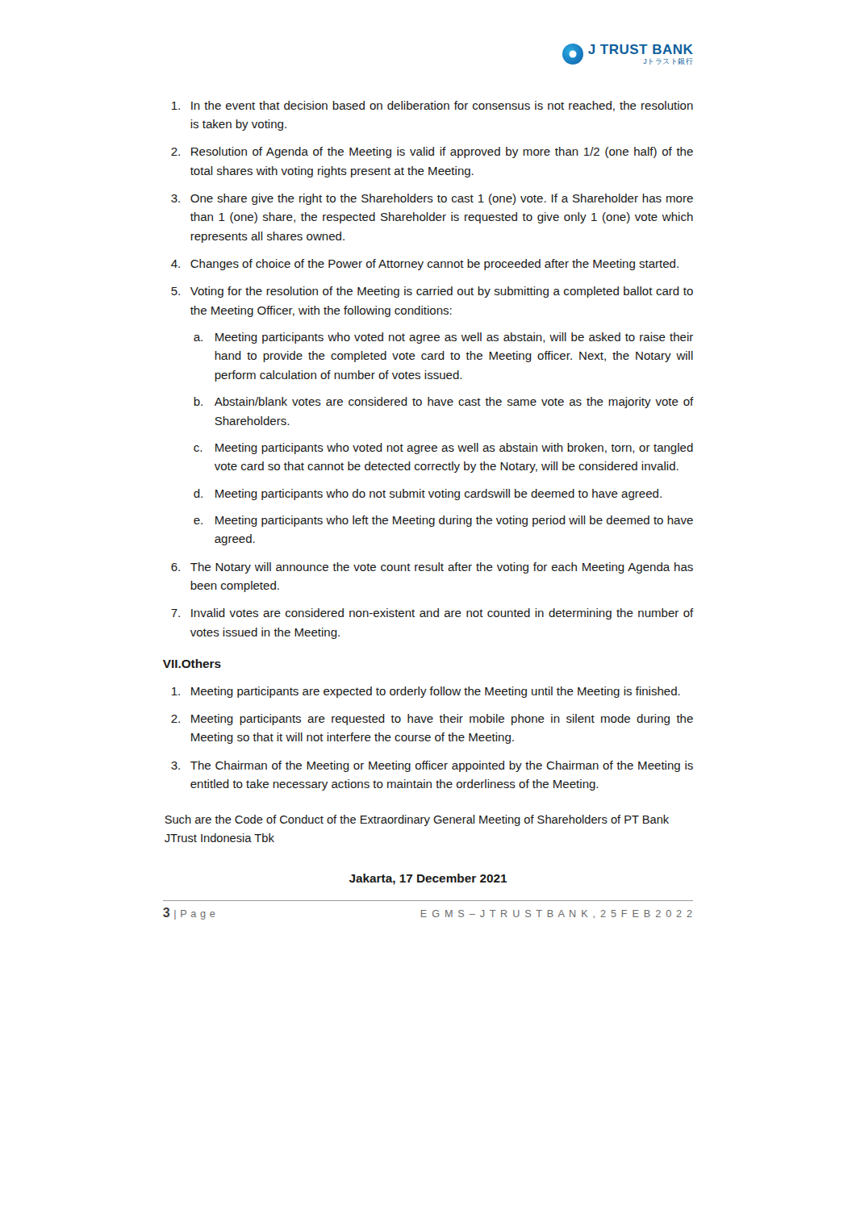J TRUST BANK
Jトラスト銀行
In the event that decision based on deliberation for consensus is not reached, the resolution is taken by voting.
Resolution of Agenda of the Meeting is valid if approved by more than 1/2 (one half) of the total shares with voting rights present at the Meeting.
One share give the right to the Shareholders to cast 1 (one) vote. If a Shareholder has more than 1 (one) share, the respected Shareholder is requested to give only 1 (one) vote which represents all shares owned.
Changes of choice of the Power of Attorney cannot be proceeded after the Meeting started.
Voting for the resolution of the Meeting is carried out by submitting a completed ballot card to the Meeting Officer, with the following conditions:
Meeting participants who voted not agree as well as abstain, will be asked to raise their hand to provide the completed vote card to the Meeting officer. Next, the Notary will perform calculation of number of votes issued.
Abstain/blank votes are considered to have cast the same vote as the majority vote of Shareholders.
Meeting participants who voted not agree as well as abstain with broken, torn, or tangled vote card so that cannot be detected correctly by the Notary, will be considered invalid.
Meeting participants who do not submit voting cardswill be deemed to have agreed.
Meeting participants who left the Meeting during the voting period will be deemed to have agreed.
The Notary will announce the vote count result after the voting for each Meeting Agenda has been completed.
Invalid votes are considered non-existent and are not counted in determining the number of votes issued in the Meeting.
VII.Others
Meeting participants are expected to orderly follow the Meeting until the Meeting is finished.
Meeting participants are requested to have their mobile phone in silent mode during the Meeting so that it will not interfere the course of the Meeting.
The Chairman of the Meeting or Meeting officer appointed by the Chairman of the Meeting is entitled to take necessary actions to maintain the orderliness of the Meeting.
Such are the Code of Conduct of the Extraordinary General Meeting of Shareholders of PT Bank JTrust Indonesia Tbk
Jakarta, 17 December 2021
3 | P a g e
E G M S – J T R U S T B A N K , 2 5 F E B 2 0 2 2